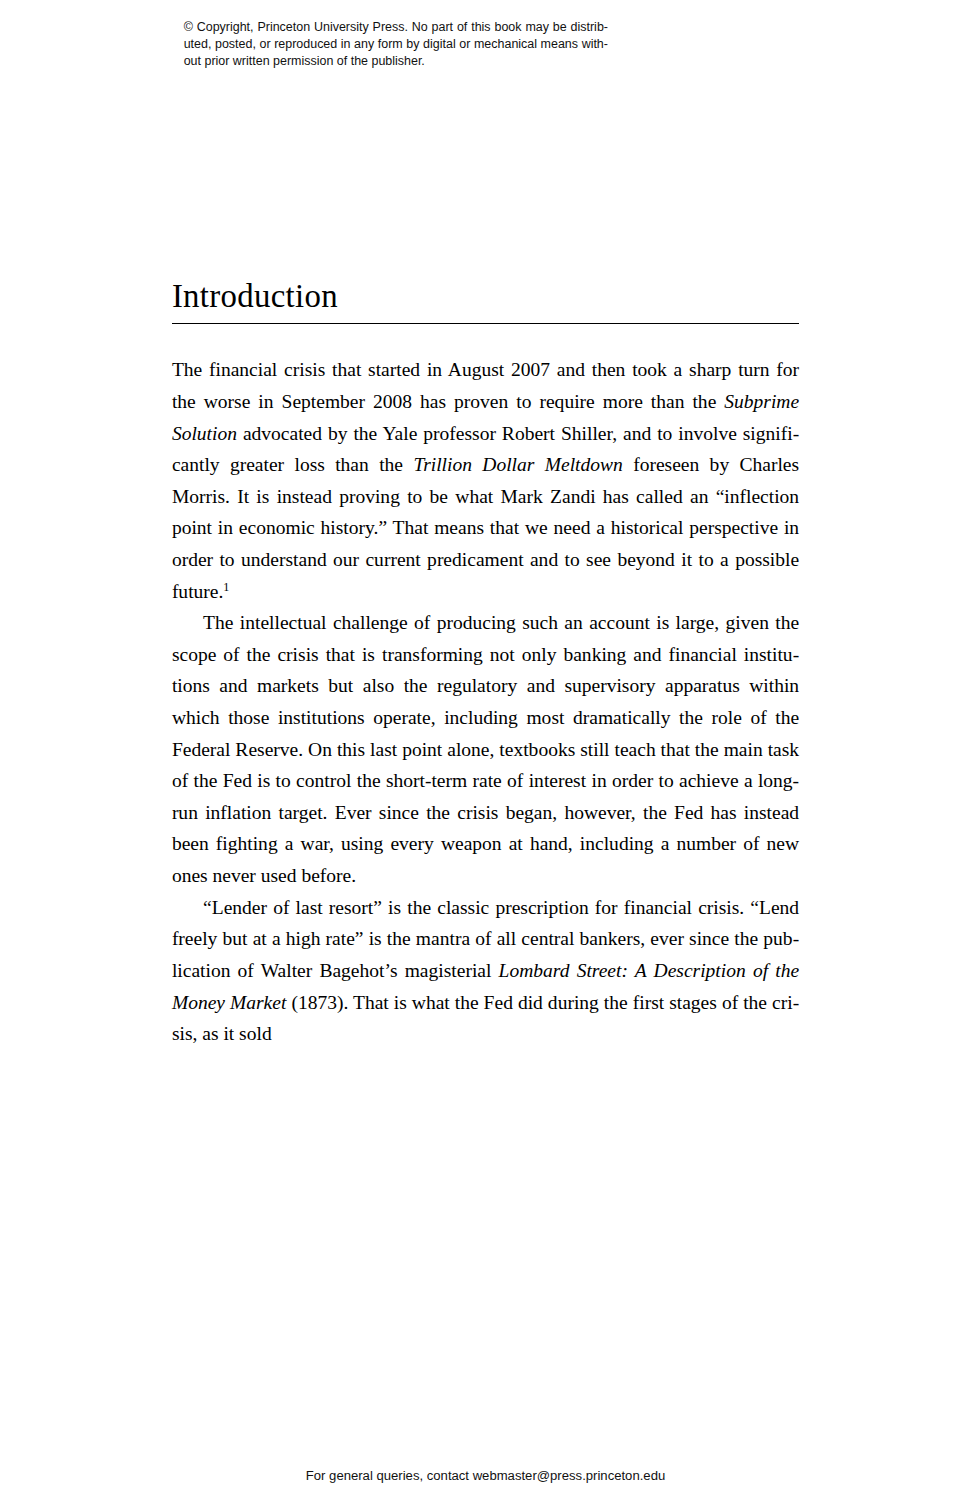© Copyright, Princeton University Press. No part of this book may be distributed, posted, or reproduced in any form by digital or mechanical means without prior written permission of the publisher.
Introduction
The financial crisis that started in August 2007 and then took a sharp turn for the worse in September 2008 has proven to require more than the Subprime Solution advocated by the Yale professor Robert Shiller, and to involve significantly greater loss than the Trillion Dollar Meltdown foreseen by Charles Morris. It is instead proving to be what Mark Zandi has called an “inflection point in economic history.” That means that we need a historical perspective in order to understand our current predicament and to see beyond it to a possible future.1
The intellectual challenge of producing such an account is large, given the scope of the crisis that is transforming not only banking and financial institutions and markets but also the regulatory and supervisory apparatus within which those institutions operate, including most dramatically the role of the Federal Reserve. On this last point alone, textbooks still teach that the main task of the Fed is to control the short-term rate of interest in order to achieve a long-run inflation target. Ever since the crisis began, however, the Fed has instead been fighting a war, using every weapon at hand, including a number of new ones never used before.
“Lender of last resort” is the classic prescription for financial crisis. “Lend freely but at a high rate” is the mantra of all central bankers, ever since the publication of Walter Bagehot’s magisterial Lombard Street: A Description of the Money Market (1873). That is what the Fed did during the first stages of the crisis, as it sold
For general queries, contact webmaster@press.princeton.edu